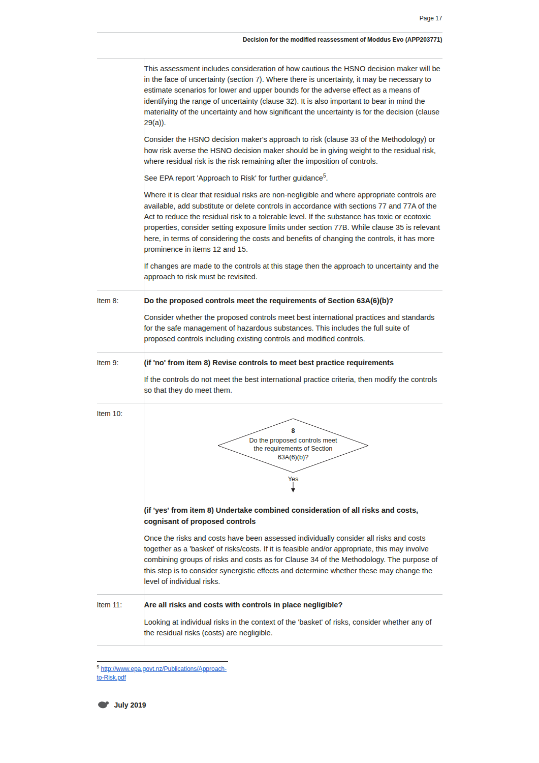Page 17
Decision for the modified reassessment of Moddus Evo (APP203771)
| | This assessment includes consideration of how cautious the HSNO decision maker will be in the face of uncertainty (section 7). Where there is uncertainty, it may be necessary to estimate scenarios for lower and upper bounds for the adverse effect as a means of identifying the range of uncertainty (clause 32). It is also important to bear in mind the materiality of the uncertainty and how significant the uncertainty is for the decision (clause 29(a)). Consider the HSNO decision maker's approach to risk (clause 33 of the Methodology) or how risk averse the HSNO decision maker should be in giving weight to the residual risk, where residual risk is the risk remaining after the imposition of controls. See EPA report 'Approach to Risk' for further guidance 5 . Where it is clear that residual risks are non-negligible and where appropriate controls are available, add substitute or delete controls in accordance with sections 77 and 77A of the Act to reduce the residual risk to a tolerable level. If the substance has toxic or ecotoxic properties, consider setting exposure limits under section 77B. While clause 35 is relevant here, in terms of considering the costs and benefits of changing the controls, it has more prominence in items 12 and 15. If changes are made to the controls at this stage then the approach to uncertainty and the approach to risk must be revisited. |
| Item 8: | Do the proposed controls meet the requirements of Section 63A(6)(b)? Consider whether the proposed controls meet best international practices and standards for the safe management of hazardous substances. This includes the full suite of proposed controls including existing controls and modified controls. |
| Item 9: | (if 'no' from item 8) Revise controls to meet best practice requirements If the controls do not meet the best international practice criteria, then modify the controls so that they do meet them. |
| Item 10: | 8 Do the proposed controls meet the requirements of Section 63A(6)(b)? Yes (if 'yes' from item 8) Undertake combined consideration of all risks and costs, cognisant of proposed controls Once the risks and costs have been assessed individually consider all risks and costs together as a 'basket' of risks/costs. If it is feasible and/or appropriate, this may involve combining groups of risks and costs as for Clause 34 of the Methodology. The purpose of this step is to consider synergistic effects and determine whether these may change the level of individual risks. |
| Item 11: | Are all risks and costs with controls in place negligible? Looking at individual risks in the context of the 'basket' of risks, consider whether any of the residual risks (costs) are negligible. |
5 http://www.epa.govt.nz/Publications/Approach-to-Risk.pdf
July 2019